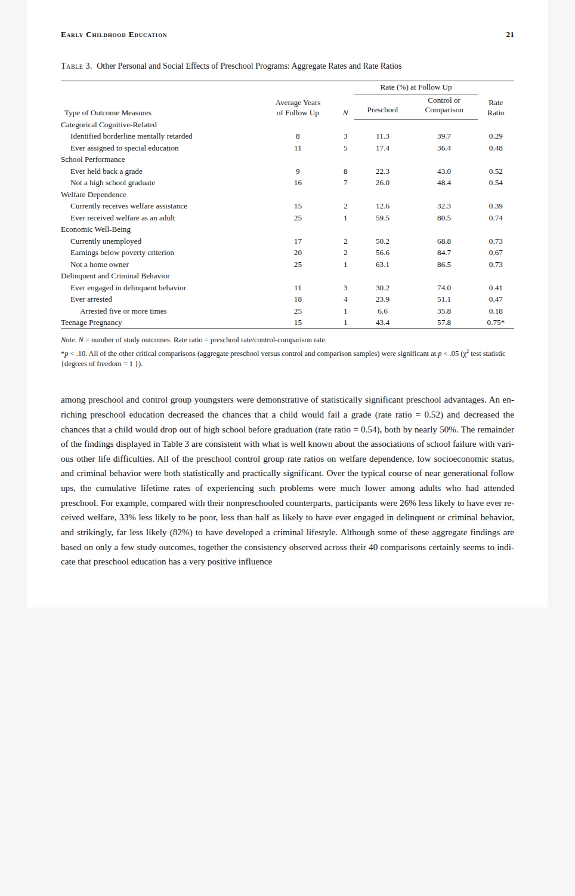Early Childhood Education 21
Table 3. Other Personal and Social Effects of Preschool Programs: Aggregate Rates and Rate Ratios
| Type of Outcome Measures | Average Years of Follow Up | N | Rate (%) at Follow Up | Rate Ratio |
| --- | --- | --- | --- | --- |
| Preschool | Control or Comparison |
| Categorical Cognitive-Related | | | | | |
| Identified borderline mentally retarded | 8 | 3 | 11.3 | 39.7 | 0.29 |
| Ever assigned to special education | 11 | 5 | 17.4 | 36.4 | 0.48 |
| School Performance | | | | | |
| Ever held back a grade | 9 | 8 | 22.3 | 43.0 | 0.52 |
| Not a high school graduate | 16 | 7 | 26.0 | 48.4 | 0.54 |
| Welfare Dependence | | | | | |
| Currently receives welfare assistance | 15 | 2 | 12.6 | 32.3 | 0.39 |
| Ever received welfare as an adult | 25 | 1 | 59.5 | 80.5 | 0.74 |
| Economic Well-Being | | | | | |
| Currently unemployed | 17 | 2 | 50.2 | 68.8 | 0.73 |
| Earnings below poverty criterion | 20 | 2 | 56.6 | 84.7 | 0.67 |
| Not a home owner | 25 | 1 | 63.1 | 86.5 | 0.73 |
| Delinquent and Criminal Behavior | | | | | |
| Ever engaged in delinquent behavior | 11 | 3 | 30.2 | 74.0 | 0.41 |
| Ever arrested | 18 | 4 | 23.9 | 51.1 | 0.47 |
| Arrested five or more times | 25 | 1 | 6.6 | 35.8 | 0.18 |
| Teenage Pregnancy | 15 | 1 | 43.4 | 57.8 | 0.75* |
Note. N = number of study outcomes. Rate ratio = preschool rate/control-comparison rate.
*p < .10. All of the other critical comparisons (aggregate preschool versus control and comparison samples) were significant at p < .05 (χ2 test statistic {degrees of freedom = 1 }).
among preschool and control group youngsters were demonstrative of statistically significant preschool advantages. An enriching preschool education decreased the chances that a child would fail a grade (rate ratio = 0.52) and decreased the chances that a child would drop out of high school before graduation (rate ratio = 0.54), both by nearly 50%. The remainder of the findings displayed in Table 3 are consistent with what is well known about the associations of school failure with various other life difficulties. All of the preschool control group rate ratios on welfare dependence, low socioeconomic status, and criminal behavior were both statistically and practically significant. Over the typical course of near generational follow ups, the cumulative lifetime rates of experiencing such problems were much lower among adults who had attended preschool. For example, compared with their nonpreschooled counterparts, participants were 26% less likely to have ever received welfare, 33% less likely to be poor, less than half as likely to have ever engaged in delinquent or criminal behavior, and strikingly, far less likely (82%) to have developed a criminal lifestyle. Although some of these aggregate findings are based on only a few study outcomes, together the consistency observed across their 40 comparisons certainly seems to indicate that preschool education has a very positive influence